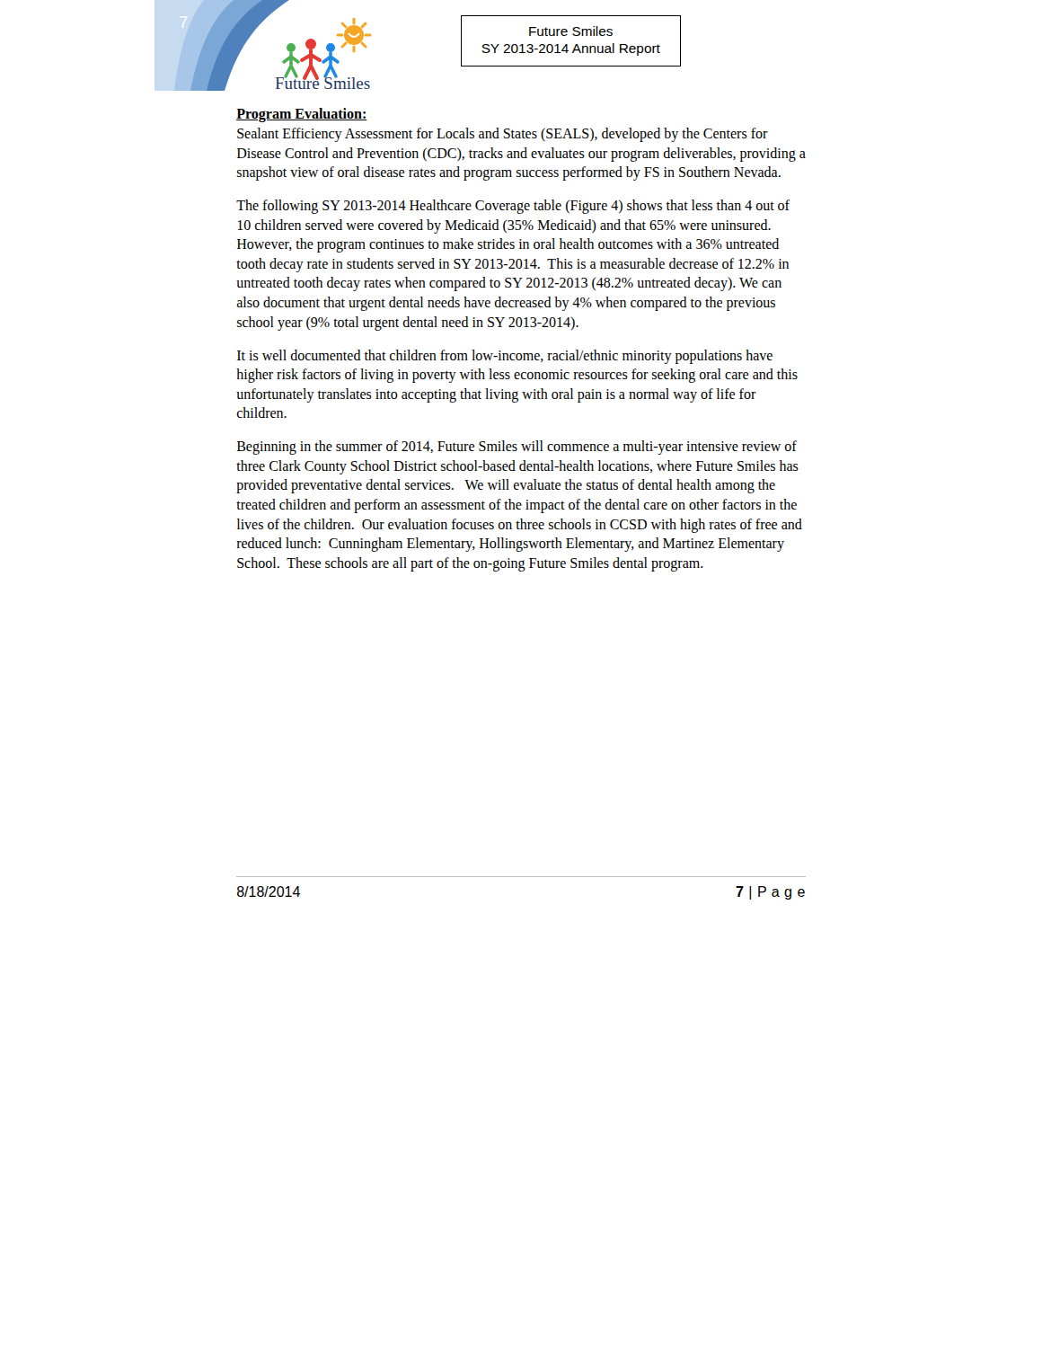7
Future Smiles
Future Smiles
SY 2013-2014 Annual Report
Program Evaluation:
Sealant Efficiency Assessment for Locals and States (SEALS), developed by the Centers for Disease Control and Prevention (CDC), tracks and evaluates our program deliverables, providing a snapshot view of oral disease rates and program success performed by FS in Southern Nevada.
The following SY 2013-2014 Healthcare Coverage table (Figure 4) shows that less than 4 out of 10 children served were covered by Medicaid (35% Medicaid) and that 65% were uninsured. However, the program continues to make strides in oral health outcomes with a 36% untreated tooth decay rate in students served in SY 2013-2014. This is a measurable decrease of 12.2% in untreated tooth decay rates when compared to SY 2012-2013 (48.2% untreated decay). We can also document that urgent dental needs have decreased by 4% when compared to the previous school year (9% total urgent dental need in SY 2013-2014).
It is well documented that children from low-income, racial/ethnic minority populations have higher risk factors of living in poverty with less economic resources for seeking oral care and this unfortunately translates into accepting that living with oral pain is a normal way of life for children.
Beginning in the summer of 2014, Future Smiles will commence a multi-year intensive review of three Clark County School District school-based dental-health locations, where Future Smiles has provided preventative dental services. We will evaluate the status of dental health among the treated children and perform an assessment of the impact of the dental care on other factors in the lives of the children. Our evaluation focuses on three schools in CCSD with high rates of free and reduced lunch: Cunningham Elementary, Hollingsworth Elementary, and Martinez Elementary School. These schools are all part of the on-going Future Smiles dental program.
8/18/2014
7 | P a g e